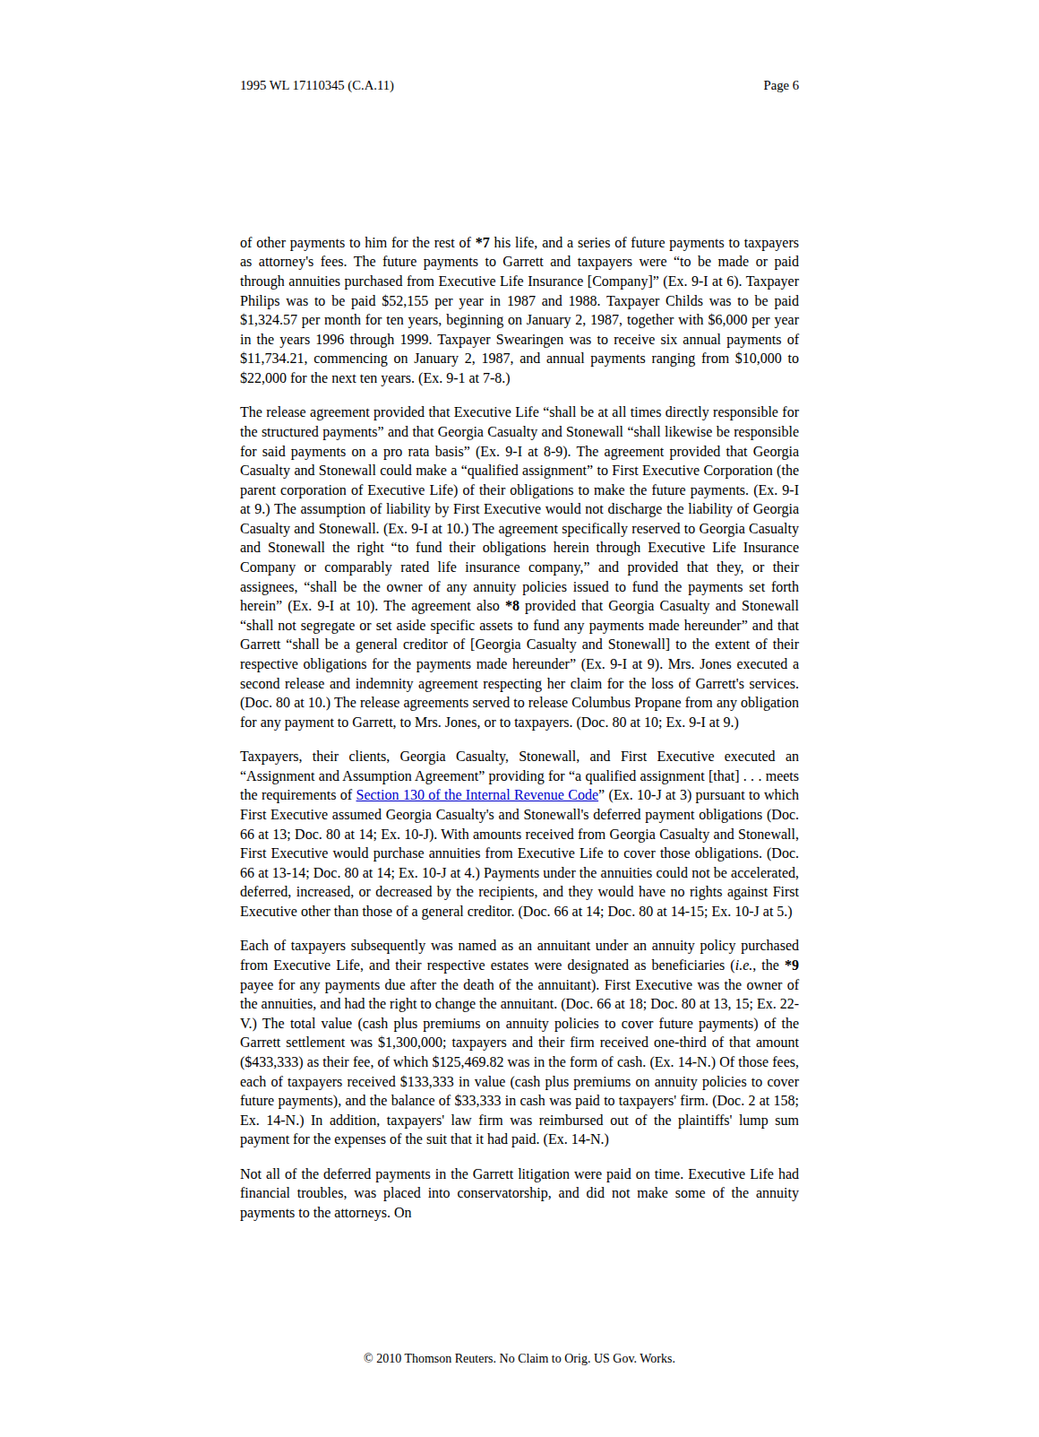1995 WL 17110345 (C.A.11) Page 6
of other payments to him for the rest of *7 his life, and a series of future payments to taxpayers as attorney's fees. The future payments to Garrett and taxpayers were “to be made or paid through annuities purchased from Executive Life Insurance [Company]” (Ex. 9-I at 6). Taxpayer Philips was to be paid $52,155 per year in 1987 and 1988. Taxpayer Childs was to be paid $1,324.57 per month for ten years, beginning on January 2, 1987, together with $6,000 per year in the years 1996 through 1999. Taxpayer Swearingen was to receive six annual payments of $11,734.21, commencing on January 2, 1987, and annual payments ranging from $10,000 to $22,000 for the next ten years. (Ex. 9-1 at 7-8.)
The release agreement provided that Executive Life “shall be at all times directly responsible for the structured payments” and that Georgia Casualty and Stonewall “shall likewise be responsible for said payments on a pro rata basis” (Ex. 9-I at 8-9). The agreement provided that Georgia Casualty and Stonewall could make a “qualified assignment” to First Executive Corporation (the parent corporation of Executive Life) of their obligations to make the future payments. (Ex. 9-I at 9.) The assumption of liability by First Executive would not discharge the liability of Georgia Casualty and Stonewall. (Ex. 9-I at 10.) The agreement specifically reserved to Georgia Casualty and Stonewall the right “to fund their obligations herein through Executive Life Insurance Company or comparably rated life insurance company,” and provided that they, or their assignees, “shall be the owner of any annuity policies issued to fund the payments set forth herein” (Ex. 9-I at 10). The agreement also *8 provided that Georgia Casualty and Stonewall “shall not segregate or set aside specific assets to fund any payments made hereunder” and that Garrett “shall be a general creditor of [Georgia Casualty and Stonewall] to the extent of their respective obligations for the payments made hereunder” (Ex. 9-I at 9). Mrs. Jones executed a second release and indemnity agreement respecting her claim for the loss of Garrett's services. (Doc. 80 at 10.) The release agreements served to release Columbus Propane from any obligation for any payment to Garrett, to Mrs. Jones, or to taxpayers. (Doc. 80 at 10; Ex. 9-I at 9.)
Taxpayers, their clients, Georgia Casualty, Stonewall, and First Executive executed an “Assignment and Assumption Agreement” providing for “a qualified assignment [that] . . . meets the requirements of Section 130 of the Internal Revenue Code” (Ex. 10-J at 3) pursuant to which First Executive assumed Georgia Casualty's and Stonewall's deferred payment obligations (Doc. 66 at 13; Doc. 80 at 14; Ex. 10-J). With amounts received from Georgia Casualty and Stonewall, First Executive would purchase annuities from Executive Life to cover those obligations. (Doc. 66 at 13-14; Doc. 80 at 14; Ex. 10-J at 4.) Payments under the annuities could not be accelerated, deferred, increased, or decreased by the recipients, and they would have no rights against First Executive other than those of a general creditor. (Doc. 66 at 14; Doc. 80 at 14-15; Ex. 10-J at 5.)
Each of taxpayers subsequently was named as an annuitant under an annuity policy purchased from Executive Life, and their respective estates were designated as beneficiaries (i.e., the *9 payee for any payments due after the death of the annuitant). First Executive was the owner of the annuities, and had the right to change the annuitant. (Doc. 66 at 18; Doc. 80 at 13, 15; Ex. 22-V.) The total value (cash plus premiums on annuity policies to cover future payments) of the Garrett settlement was $1,300,000; taxpayers and their firm received one-third of that amount ($433,333) as their fee, of which $125,469.82 was in the form of cash. (Ex. 14-N.) Of those fees, each of taxpayers received $133,333 in value (cash plus premiums on annuity policies to cover future payments), and the balance of $33,333 in cash was paid to taxpayers' firm. (Doc. 2 at 158; Ex. 14-N.) In addition, taxpayers' law firm was reimbursed out of the plaintiffs' lump sum payment for the expenses of the suit that it had paid. (Ex. 14-N.)
Not all of the deferred payments in the Garrett litigation were paid on time. Executive Life had financial troubles, was placed into conservatorship, and did not make some of the annuity payments to the attorneys. On
© 2010 Thomson Reuters. No Claim to Orig. US Gov. Works.